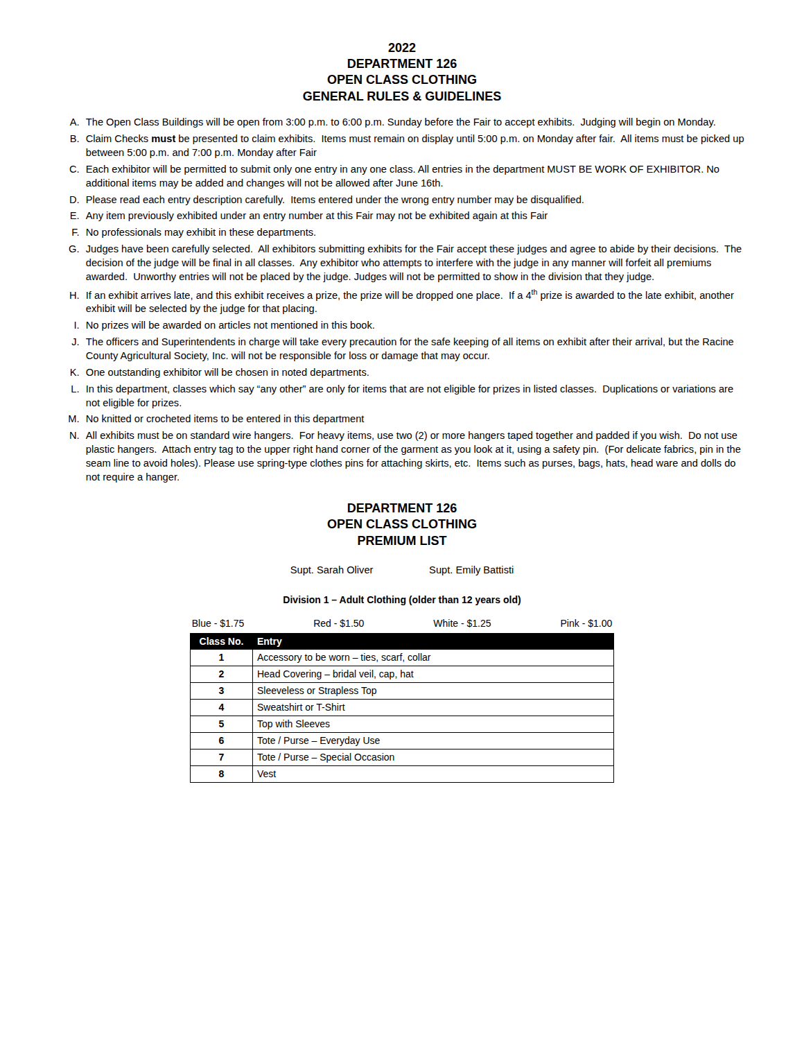2022
DEPARTMENT 126
OPEN CLASS CLOTHING
GENERAL RULES & GUIDELINES
The Open Class Buildings will be open from 3:00 p.m. to 6:00 p.m. Sunday before the Fair to accept exhibits. Judging will begin on Monday.
Claim Checks must be presented to claim exhibits. Items must remain on display until 5:00 p.m. on Monday after fair. All items must be picked up between 5:00 p.m. and 7:00 p.m. Monday after Fair
Each exhibitor will be permitted to submit only one entry in any one class. All entries in the department MUST BE WORK OF EXHIBITOR. No additional items may be added and changes will not be allowed after June 16th.
Please read each entry description carefully. Items entered under the wrong entry number may be disqualified.
Any item previously exhibited under an entry number at this Fair may not be exhibited again at this Fair
No professionals may exhibit in these departments.
Judges have been carefully selected. All exhibitors submitting exhibits for the Fair accept these judges and agree to abide by their decisions. The decision of the judge will be final in all classes. Any exhibitor who attempts to interfere with the judge in any manner will forfeit all premiums awarded. Unworthy entries will not be placed by the judge. Judges will not be permitted to show in the division that they judge.
If an exhibit arrives late, and this exhibit receives a prize, the prize will be dropped one place. If a 4th prize is awarded to the late exhibit, another exhibit will be selected by the judge for that placing.
No prizes will be awarded on articles not mentioned in this book.
The officers and Superintendents in charge will take every precaution for the safe keeping of all items on exhibit after their arrival, but the Racine County Agricultural Society, Inc. will not be responsible for loss or damage that may occur.
One outstanding exhibitor will be chosen in noted departments.
In this department, classes which say “any other” are only for items that are not eligible for prizes in listed classes. Duplications or variations are not eligible for prizes.
No knitted or crocheted items to be entered in this department
All exhibits must be on standard wire hangers. For heavy items, use two (2) or more hangers taped together and padded if you wish. Do not use plastic hangers. Attach entry tag to the upper right hand corner of the garment as you look at it, using a safety pin. (For delicate fabrics, pin in the seam line to avoid holes). Please use spring-type clothes pins for attaching skirts, etc. Items such as purses, bags, hats, head ware and dolls do not require a hanger.
DEPARTMENT 126
OPEN CLASS CLOTHING
PREMIUM LIST
Supt. Sarah Oliver Supt. Emily Battisti
Division 1 – Adult Clothing (older than 12 years old)
Blue - $1.75 Red - $1.50 White - $1.25 Pink - $1.00
| Class No. | Entry |
| --- | --- |
| 1 | Accessory to be worn – ties, scarf, collar |
| 2 | Head Covering – bridal veil, cap, hat |
| 3 | Sleeveless or Strapless Top |
| 4 | Sweatshirt or T-Shirt |
| 5 | Top with Sleeves |
| 6 | Tote / Purse – Everyday Use |
| 7 | Tote / Purse – Special Occasion |
| 8 | Vest |